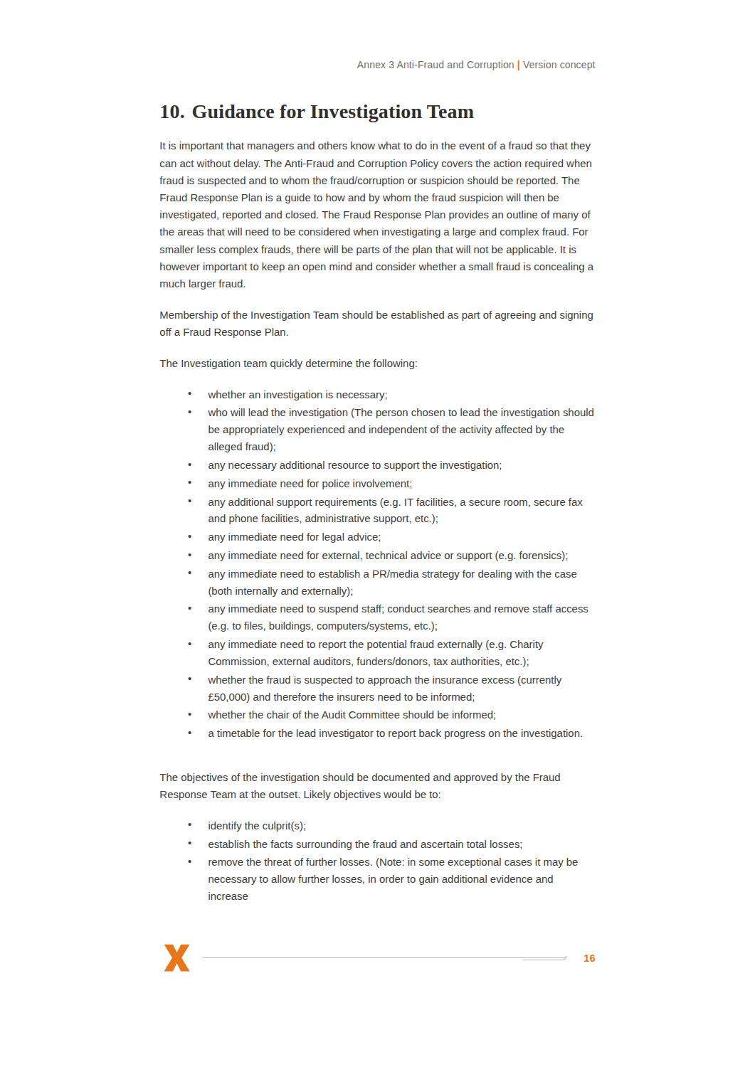Annex 3 Anti-Fraud and Corruption | Version concept
10. Guidance for Investigation Team
It is important that managers and others know what to do in the event of a fraud so that they can act without delay. The Anti-Fraud and Corruption Policy covers the action required when fraud is suspected and to whom the fraud/corruption or suspicion should be reported. The Fraud Response Plan is a guide to how and by whom the fraud suspicion will then be investigated, reported and closed. The Fraud Response Plan provides an outline of many of the areas that will need to be considered when investigating a large and complex fraud. For smaller less complex frauds, there will be parts of the plan that will not be applicable. It is however important to keep an open mind and consider whether a small fraud is concealing a much larger fraud.
Membership of the Investigation Team should be established as part of agreeing and signing off a Fraud Response Plan.
The Investigation team quickly determine the following:
whether an investigation is necessary;
who will lead the investigation (The person chosen to lead the investigation should be appropriately experienced and independent of the activity affected by the alleged fraud);
any necessary additional resource to support the investigation;
any immediate need for police involvement;
any additional support requirements (e.g. IT facilities, a secure room, secure fax and phone facilities, administrative support, etc.);
any immediate need for legal advice;
any immediate need for external, technical advice or support (e.g. forensics);
any immediate need to establish a PR/media strategy for dealing with the case (both internally and externally);
any immediate need to suspend staff; conduct searches and remove staff access (e.g. to files, buildings, computers/systems, etc.);
any immediate need to report the potential fraud externally (e.g. Charity Commission, external auditors, funders/donors, tax authorities, etc.);
whether the fraud is suspected to approach the insurance excess (currently £50,000) and therefore the insurers need to be informed;
whether the chair of the Audit Committee should be informed;
a timetable for the lead investigator to report back progress on the investigation.
The objectives of the investigation should be documented and approved by the Fraud Response Team at the outset. Likely objectives would be to:
identify the culprit(s);
establish the facts surrounding the fraud and ascertain total losses;
remove the threat of further losses. (Note: in some exceptional cases it may be necessary to allow further losses, in order to gain additional evidence and increase
16